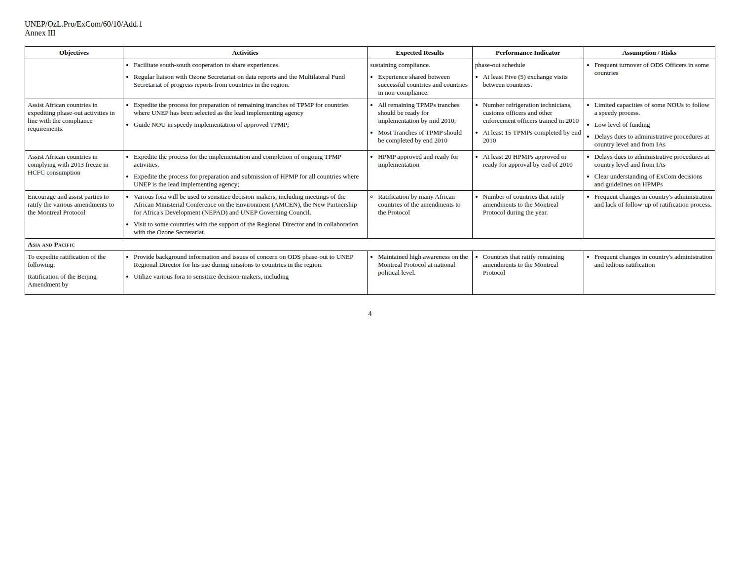UNEP/OzL.Pro/ExCom/60/10/Add.1
Annex III
| Objectives | Activities | Expected Results | Performance Indicator | Assumption / Risks |
| --- | --- | --- | --- | --- |
| | Facilitate south-south cooperation to share experiences. Regular liaison with Ozone Secretariat on data reports and the Multilateral Fund Secretariat of progress reports from countries in the region. | sustaining compliance. Experience shared between successful countries and countries in non-compliance. | phase-out schedule At least Five (5) exchange visits between countries. | Frequent turnover of ODS Officers in some countries |
| Assist African countries in expediting phase-out activities in line with the compliance requirements. | Expedite the process for preparation of remaining tranches of TPMP for countries where UNEP has been selected as the lead implementing agency Guide NOU in speedy implementation of approved TPMP; | All remaining TPMPs tranches should be ready for implementation by mid 2010; Most Tranches of TPMP should be completed by end 2010 | Number refrigeration technicians, customs officers and other enforcement officers trained in 2010 At least 15 TPMPs completed by end 2010 | Limited capacities of some NOUs to follow a speedy process. Low level of funding Delays dues to administrative procedures at country level and from IAs |
| Assist African countries in complying with 2013 freeze in HCFC consumption | Expedite the process for the implementation and completion of ongoing TPMP activities. Expedite the process for preparation and submission of HPMP for all countries where UNEP is the lead implementing agency; | HPMP approved and ready for implementation | At least 20 HPMPs approved or ready for approval by end of 2010 | Delays dues to administrative procedures at country level and from IAs Clear understanding of ExCom decisions and guidelines on HPMPs |
| Encourage and assist parties to ratify the various amendments to the Montreal Protocol | Various fora will be used to sensitize decision-makers, including meetings of the African Ministerial Conference on the Environment (AMCEN), the New Partnership for Africa's Development (NEPAD) and UNEP Governing Council. Visit to some countries with the support of the Regional Director and in collaboration with the Ozone Secretariat. | Ratification by many African countries of the amendments to the Protocol | Number of countries that ratify amendments to the Montreal Protocol during the year. | Frequent changes in country's administration and lack of follow-up of ratification process. |
| Asia and Pacific |
| To expedite ratification of the following: Ratification of the Beijing Amendment by | Provide background information and issues of concern on ODS phase-out to UNEP Regional Director for his use during missions to countries in the region. Utilize various fora to sensitize decision-makers, including | Maintained high awareness on the Montreal Protocol at national political level. | Countries that ratify remaining amendments to the Montreal Protocol | Frequent changes in country's administration and tedious ratification |
4